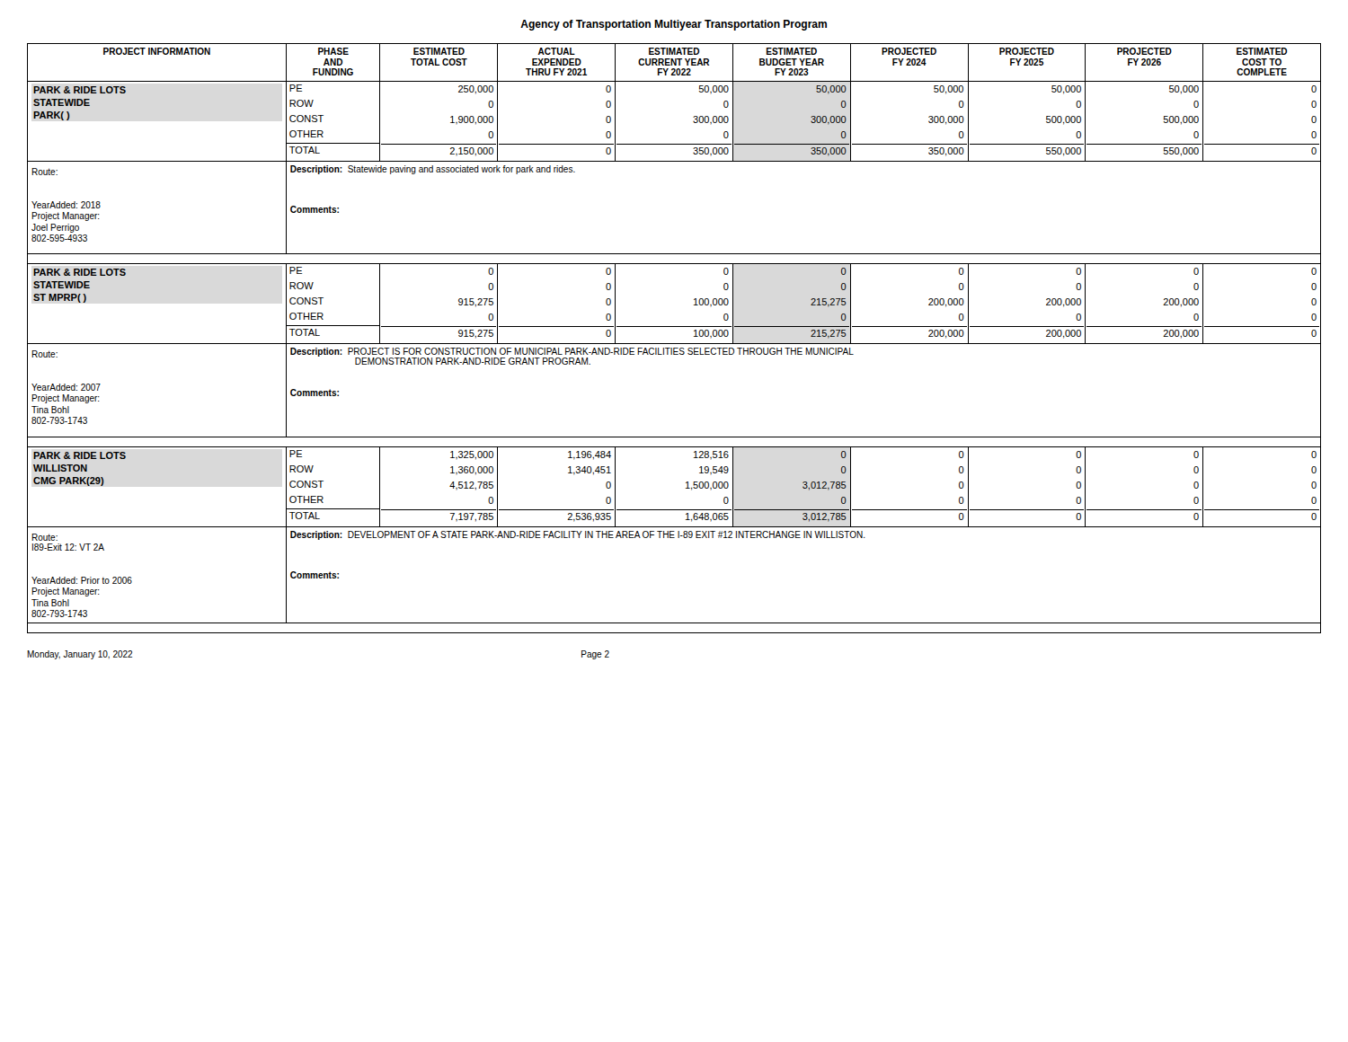Agency of Transportation Multiyear Transportation Program
| PROJECT INFORMATION | PHASE AND FUNDING | ESTIMATED TOTAL COST | ACTUAL EXPENDED THRU FY 2021 | ESTIMATED CURRENT YEAR FY 2022 | ESTIMATED BUDGET YEAR FY 2023 | PROJECTED FY 2024 | PROJECTED FY 2025 | PROJECTED FY 2026 | ESTIMATED COST TO COMPLETE |
| --- | --- | --- | --- | --- | --- | --- | --- | --- | --- |
| PARK & RIDE LOTS STATEWIDE PARK( ) | / PE / / ROW / / CONST / / OTHER / / TOTAL / | / 250,000 / / 0 / / 1,900,000 / / 0 / / 2,150,000 / | / 0 / / 0 / / 0 / / 0 / / 0 / | / 50,000 / / 0 / / 300,000 / / 0 / / 350,000 / | / 50,000 / / 0 / / 300,000 / / 0 / / 350,000 / | / 50,000 / / 0 / / 300,000 / / 0 / / 350,000 / | / 50,000 / / 0 / / 500,000 / / 0 / / 550,000 / | / 50,000 / / 0 / / 500,000 / / 0 / / 550,000 / | / 0 / / 0 / / 0 / / 0 / / 0 / |
| Route: YearAdded: 2018 Project Manager: Joel Perrigo 802-595-4933 | Description: Statewide paving and associated work for park and rides. Comments: |
| PARK & RIDE LOTS STATEWIDE ST MPRP( ) | / PE / / ROW / / CONST / / OTHER / / TOTAL / | / 0 / / 0 / / 915,275 / / 0 / / 915,275 / | / 0 / / 0 / / 0 / / 0 / / 0 / | / 0 / / 0 / / 100,000 / / 0 / / 100,000 / | / 0 / / 0 / / 215,275 / / 0 / / 215,275 / | / 0 / / 0 / / 200,000 / / 0 / / 200,000 / | / 0 / / 0 / / 200,000 / / 0 / / 200,000 / | / 0 / / 0 / / 200,000 / / 0 / / 200,000 / | / 0 / / 0 / / 0 / / 0 / / 0 / |
| Route: YearAdded: 2007 Project Manager: Tina Bohl 802-793-1743 | Description: PROJECT IS FOR CONSTRUCTION OF MUNICIPAL PARK-AND-RIDE FACILITIES SELECTED THROUGH THE MUNICIPAL DEMONSTRATION PARK-AND-RIDE GRANT PROGRAM. Comments: |
| PARK & RIDE LOTS WILLISTON CMG PARK(29) | / PE / / ROW / / CONST / / OTHER / / TOTAL / | / 1,325,000 / / 1,360,000 / / 4,512,785 / / 0 / / 7,197,785 / | / 1,196,484 / / 1,340,451 / / 0 / / 0 / / 2,536,935 / | / 128,516 / / 19,549 / / 1,500,000 / / 0 / / 1,648,065 / | / 0 / / 0 / / 3,012,785 / / 0 / / 3,012,785 / | / 0 / / 0 / / 0 / / 0 / / 0 / | / 0 / / 0 / / 0 / / 0 / / 0 / | / 0 / / 0 / / 0 / / 0 / / 0 / | / 0 / / 0 / / 0 / / 0 / / 0 / |
| Route: I89-Exit 12: VT 2A YearAdded: Prior to 2006 Project Manager: Tina Bohl 802-793-1743 | Description: DEVELOPMENT OF A STATE PARK-AND-RIDE FACILITY IN THE AREA OF THE I-89 EXIT #12 INTERCHANGE IN WILLISTON. Comments: |
Monday, January 10, 2022 Page 2